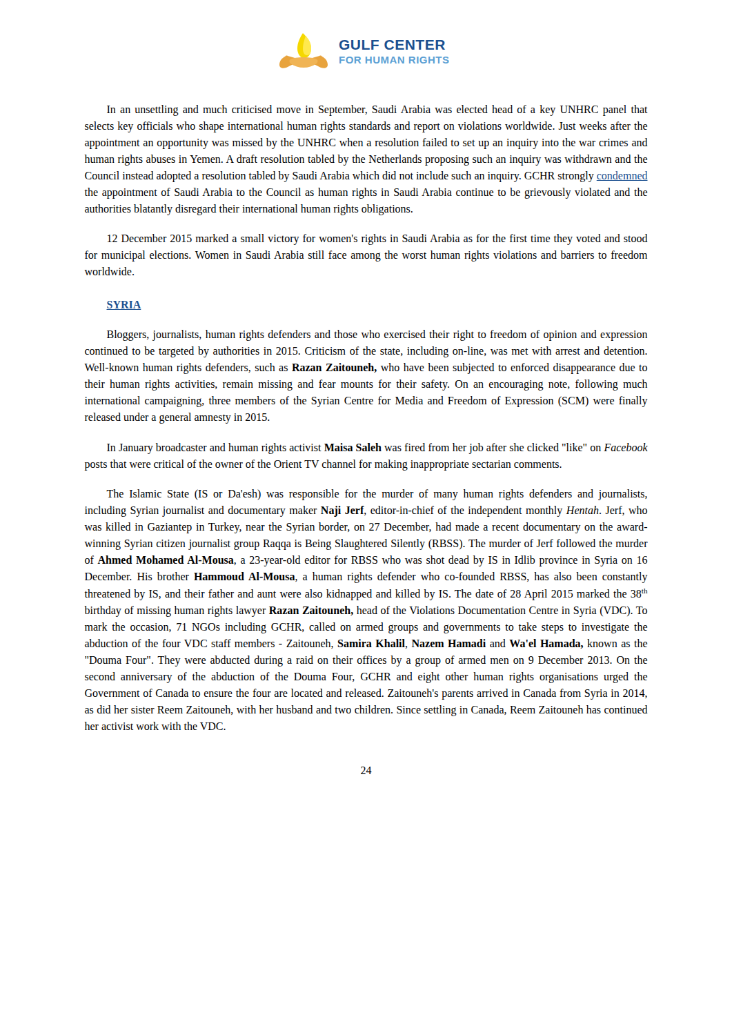GULF CENTER FOR HUMAN RIGHTS
In an unsettling and much criticised move in September, Saudi Arabia was elected head of a key UNHRC panel that selects key officials who shape international human rights standards and report on violations worldwide. Just weeks after the appointment an opportunity was missed by the UNHRC when a resolution failed to set up an inquiry into the war crimes and human rights abuses in Yemen. A draft resolution tabled by the Netherlands proposing such an inquiry was withdrawn and the Council instead adopted a resolution tabled by Saudi Arabia which did not include such an inquiry. GCHR strongly condemned the appointment of Saudi Arabia to the Council as human rights in Saudi Arabia continue to be grievously violated and the authorities blatantly disregard their international human rights obligations.
12 December 2015 marked a small victory for women's rights in Saudi Arabia as for the first time they voted and stood for municipal elections. Women in Saudi Arabia still face among the worst human rights violations and barriers to freedom worldwide.
SYRIA
Bloggers, journalists, human rights defenders and those who exercised their right to freedom of opinion and expression continued to be targeted by authorities in 2015. Criticism of the state, including on-line, was met with arrest and detention. Well-known human rights defenders, such as Razan Zaitouneh, who have been subjected to enforced disappearance due to their human rights activities, remain missing and fear mounts for their safety. On an encouraging note, following much international campaigning, three members of the Syrian Centre for Media and Freedom of Expression (SCM) were finally released under a general amnesty in 2015.
In January broadcaster and human rights activist Maisa Saleh was fired from her job after she clicked "like" on Facebook posts that were critical of the owner of the Orient TV channel for making inappropriate sectarian comments.
The Islamic State (IS or Da'esh) was responsible for the murder of many human rights defenders and journalists, including Syrian journalist and documentary maker Naji Jerf, editor-in-chief of the independent monthly Hentah. Jerf, who was killed in Gaziantep in Turkey, near the Syrian border, on 27 December, had made a recent documentary on the award-winning Syrian citizen journalist group Raqqa is Being Slaughtered Silently (RBSS). The murder of Jerf followed the murder of Ahmed Mohamed Al-Mousa, a 23-year-old editor for RBSS who was shot dead by IS in Idlib province in Syria on 16 December. His brother Hammoud Al-Mousa, a human rights defender who co-founded RBSS, has also been constantly threatened by IS, and their father and aunt were also kidnapped and killed by IS. The date of 28 April 2015 marked the 38th birthday of missing human rights lawyer Razan Zaitouneh, head of the Violations Documentation Centre in Syria (VDC). To mark the occasion, 71 NGOs including GCHR, called on armed groups and governments to take steps to investigate the abduction of the four VDC staff members - Zaitouneh, Samira Khalil, Nazem Hamadi and Wa'el Hamada, known as the "Douma Four". They were abducted during a raid on their offices by a group of armed men on 9 December 2013. On the second anniversary of the abduction of the Douma Four, GCHR and eight other human rights organisations urged the Government of Canada to ensure the four are located and released. Zaitouneh's parents arrived in Canada from Syria in 2014, as did her sister Reem Zaitouneh, with her husband and two children. Since settling in Canada, Reem Zaitouneh has continued her activist work with the VDC.
24